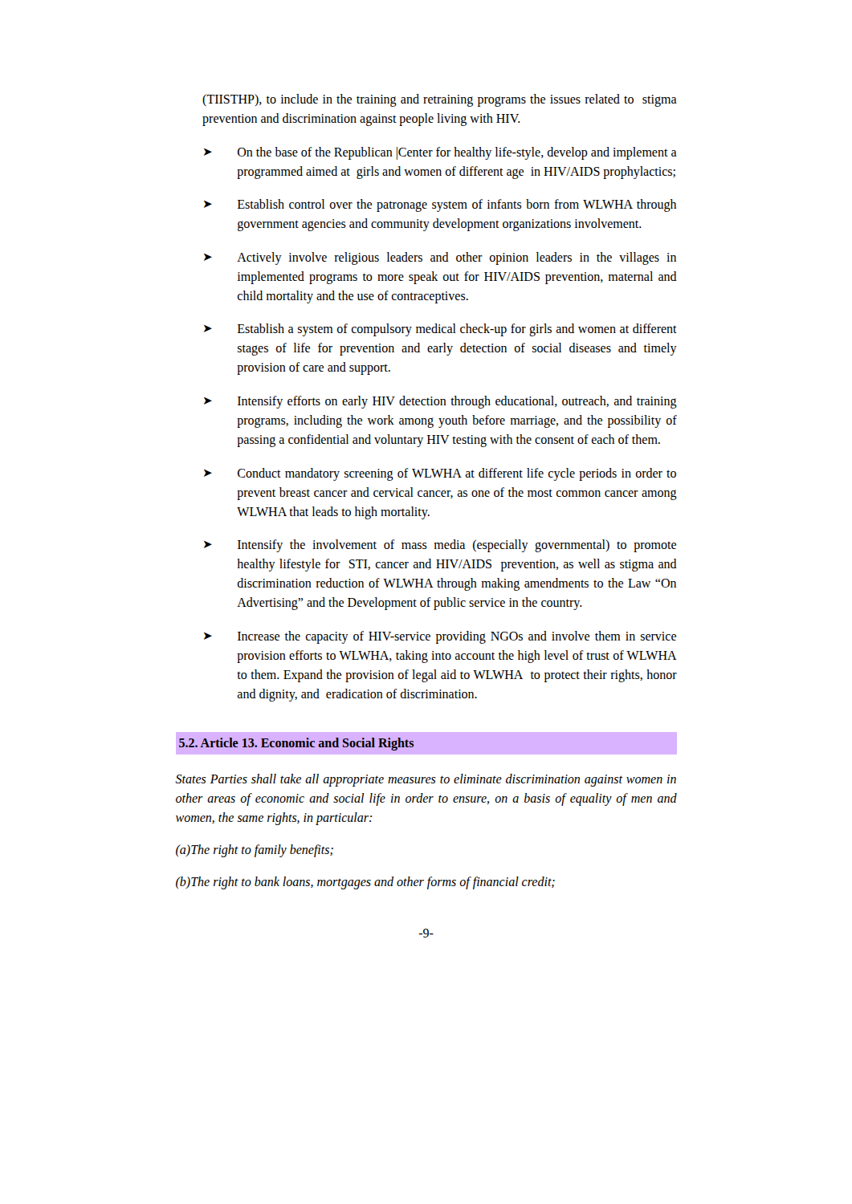(TIISTHP), to include in the training and retraining programs the issues related to stigma prevention and discrimination against people living with HIV.
On the base of the Republican |Center for healthy life-style, develop and implement a programmed aimed at girls and women of different age in HIV/AIDS prophylactics;
Establish control over the patronage system of infants born from WLWHA through government agencies and community development organizations involvement.
Actively involve religious leaders and other opinion leaders in the villages in implemented programs to more speak out for HIV/AIDS prevention, maternal and child mortality and the use of contraceptives.
Establish a system of compulsory medical check-up for girls and women at different stages of life for prevention and early detection of social diseases and timely provision of care and support.
Intensify efforts on early HIV detection through educational, outreach, and training programs, including the work among youth before marriage, and the possibility of passing a confidential and voluntary HIV testing with the consent of each of them.
Conduct mandatory screening of WLWHA at different life cycle periods in order to prevent breast cancer and cervical cancer, as one of the most common cancer among WLWHA that leads to high mortality.
Intensify the involvement of mass media (especially governmental) to promote healthy lifestyle for STI, cancer and HIV/AIDS prevention, as well as stigma and discrimination reduction of WLWHA through making amendments to the Law “On Advertising” and the Development of public service in the country.
Increase the capacity of HIV-service providing NGOs and involve them in service provision efforts to WLWHA, taking into account the high level of trust of WLWHA to them. Expand the provision of legal aid to WLWHA to protect their rights, honor and dignity, and eradication of discrimination.
5.2. Article 13. Economic and Social Rights
States Parties shall take all appropriate measures to eliminate discrimination against women in other areas of economic and social life in order to ensure, on a basis of equality of men and women, the same rights, in particular:
(a)The right to family benefits;
(b)The right to bank loans, mortgages and other forms of financial credit;
-9-